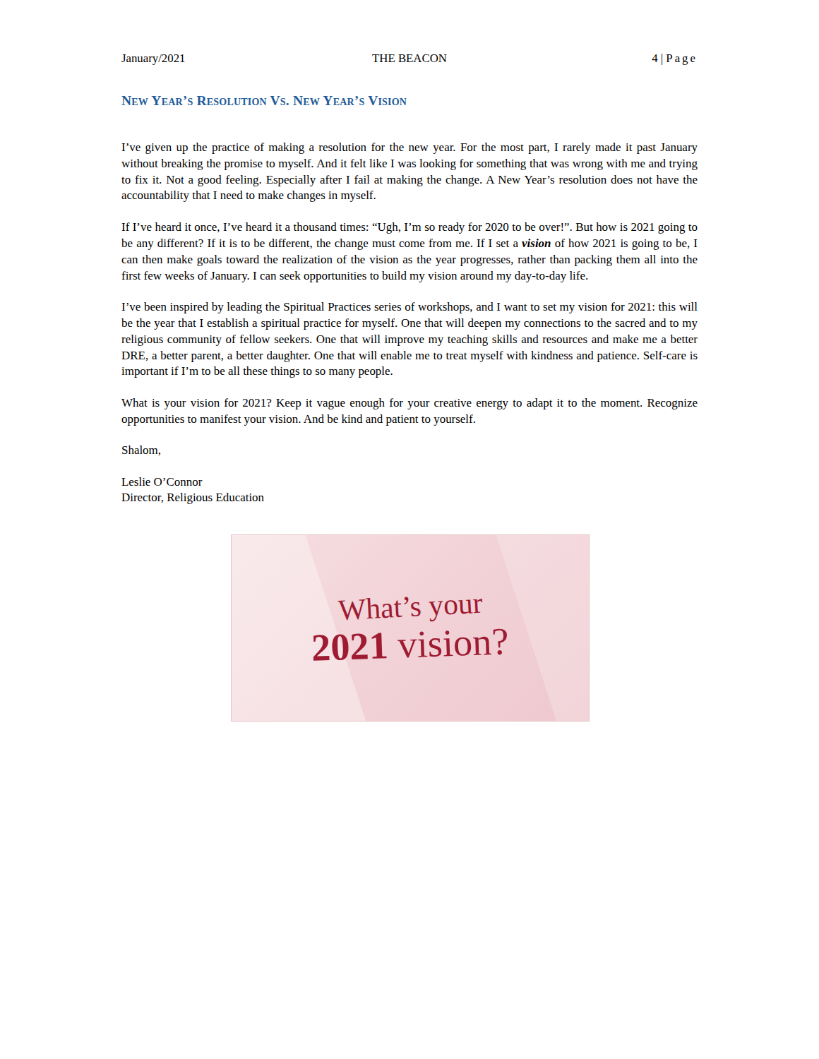January/2021 THE BEACON 4 | Page
New Year’s Resolution vs. New Year’s Vision
I’ve given up the practice of making a resolution for the new year. For the most part, I rarely made it past January without breaking the promise to myself. And it felt like I was looking for something that was wrong with me and trying to fix it. Not a good feeling. Especially after I fail at making the change. A New Year’s resolution does not have the accountability that I need to make changes in myself.
If I’ve heard it once, I’ve heard it a thousand times: “Ugh, I’m so ready for 2020 to be over!”. But how is 2021 going to be any different? If it is to be different, the change must come from me. If I set a vision of how 2021 is going to be, I can then make goals toward the realization of the vision as the year progresses, rather than packing them all into the first few weeks of January. I can seek opportunities to build my vision around my day-to-day life.
I’ve been inspired by leading the Spiritual Practices series of workshops, and I want to set my vision for 2021: this will be the year that I establish a spiritual practice for myself. One that will deepen my connections to the sacred and to my religious community of fellow seekers. One that will improve my teaching skills and resources and make me a better DRE, a better parent, a better daughter. One that will enable me to treat myself with kindness and patience. Self-care is important if I’m to be all these things to so many people.
What is your vision for 2021? Keep it vague enough for your creative energy to adapt it to the moment. Recognize opportunities to manifest your vision. And be kind and patient to yourself.
Shalom,
Leslie O’Connor
Director, Religious Education
What’s your 2021 vision?
Pink graphic with handwritten script text reading “What’s your 2021 vision?”